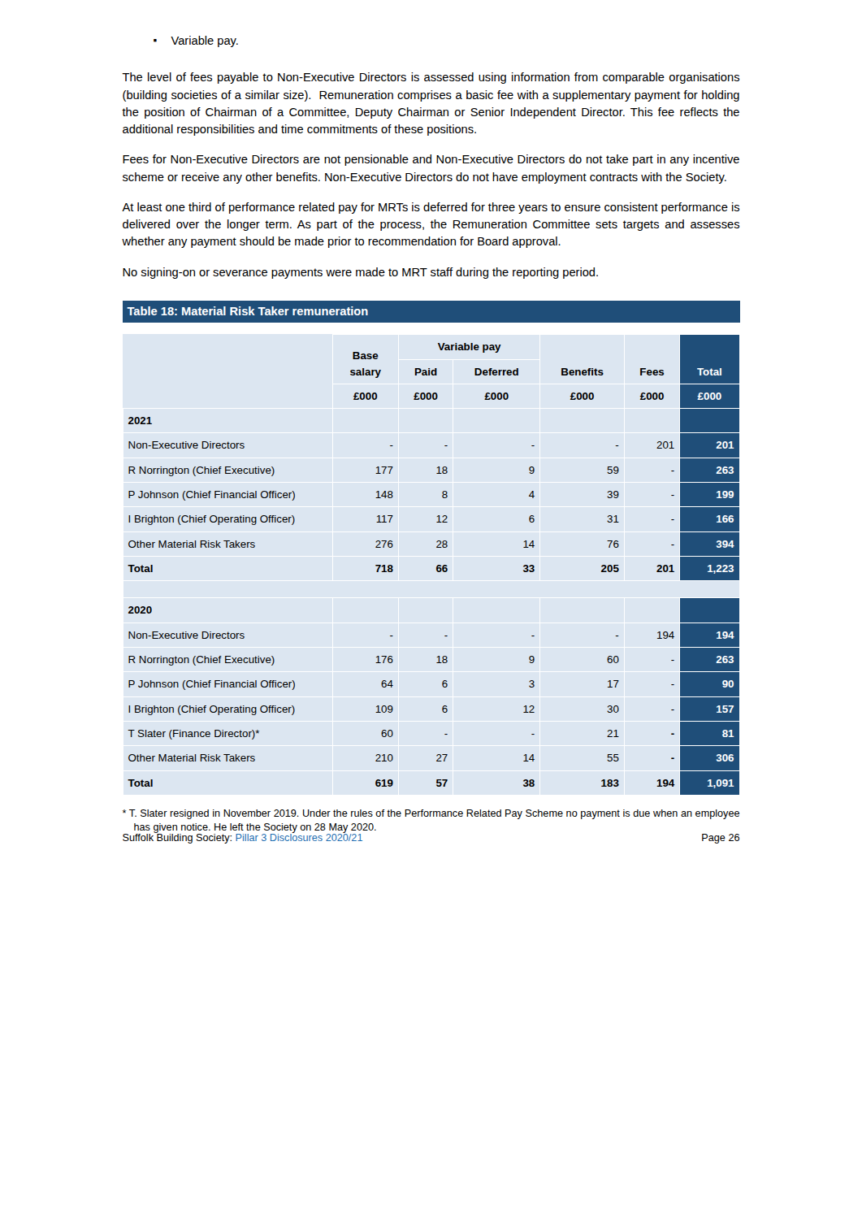Variable pay.
The level of fees payable to Non-Executive Directors is assessed using information from comparable organisations (building societies of a similar size). Remuneration comprises a basic fee with a supplementary payment for holding the position of Chairman of a Committee, Deputy Chairman or Senior Independent Director. This fee reflects the additional responsibilities and time commitments of these positions.
Fees for Non-Executive Directors are not pensionable and Non-Executive Directors do not take part in any incentive scheme or receive any other benefits. Non-Executive Directors do not have employment contracts with the Society.
At least one third of performance related pay for MRTs is deferred for three years to ensure consistent performance is delivered over the longer term. As part of the process, the Remuneration Committee sets targets and assesses whether any payment should be made prior to recommendation for Board approval.
No signing-on or severance payments were made to MRT staff during the reporting period.
Table 18: Material Risk Taker remuneration
| | Base salary | Variable pay | Benefits | Fees | Total |
| --- | --- | --- | --- | --- | --- |
| Paid | Deferred |
| £000 | £000 | £000 | £000 | £000 | £000 |
| 2021 | | | | | | |
| Non-Executive Directors | - | - | - | - | 201 | 201 |
| R Norrington (Chief Executive) | 177 | 18 | 9 | 59 | - | 263 |
| P Johnson (Chief Financial Officer) | 148 | 8 | 4 | 39 | - | 199 |
| I Brighton (Chief Operating Officer) | 117 | 12 | 6 | 31 | - | 166 |
| Other Material Risk Takers | 276 | 28 | 14 | 76 | - | 394 |
| Total | 718 | 66 | 33 | 205 | 201 | 1,223 |
| 2020 | | | | | | |
| Non-Executive Directors | - | - | - | - | 194 | 194 |
| R Norrington (Chief Executive) | 176 | 18 | 9 | 60 | - | 263 |
| P Johnson (Chief Financial Officer) | 64 | 6 | 3 | 17 | - | 90 |
| I Brighton (Chief Operating Officer) | 109 | 6 | 12 | 30 | - | 157 |
| T Slater (Finance Director)* | 60 | - | - | 21 | - | 81 |
| Other Material Risk Takers | 210 | 27 | 14 | 55 | - | 306 |
| Total | 619 | 57 | 38 | 183 | 194 | 1,091 |
* T. Slater resigned in November 2019. Under the rules of the Performance Related Pay Scheme no payment is due when an employee has given notice. He left the Society on 28 May 2020.
Suffolk Building Society: Pillar 3 Disclosures 2020/21
Page 26